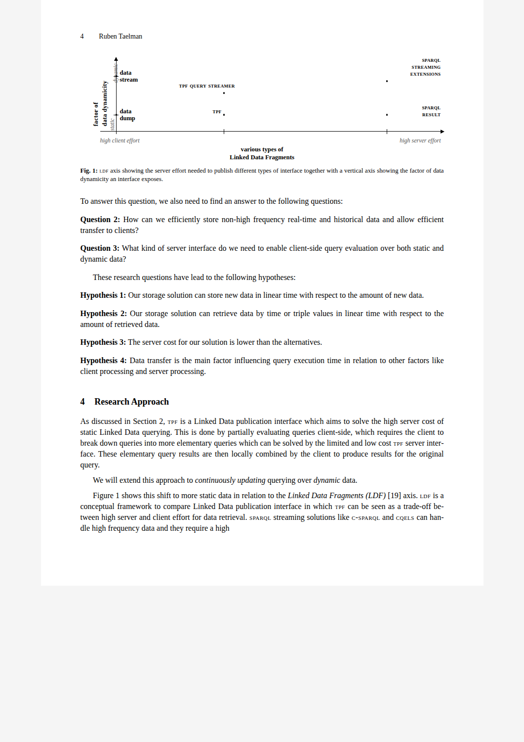4 Ruben Taelman
factor of
data dynamicity
dynamic
static
data
stream
data
dump
tpf query streamer
tpf
sparql
streaming
extensions
sparql
result
high client effort
high server effort
various types of
Linked Data Fragments
Fig. 1: ldf axis showing the server effort needed to publish different types of interface together with a vertical axis showing the factor of data dynamicity an interface exposes.
To answer this question, we also need to find an answer to the following questions:
Question 2: How can we efficiently store non-high frequency real-time and historical data and allow efficient transfer to clients?
Question 3: What kind of server interface do we need to enable client-side query evaluation over both static and dynamic data?
These research questions have lead to the following hypotheses:
Hypothesis 1: Our storage solution can store new data in linear time with respect to the amount of new data.
Hypothesis 2: Our storage solution can retrieve data by time or triple values in linear time with respect to the amount of retrieved data.
Hypothesis 3: The server cost for our solution is lower than the alternatives.
Hypothesis 4: Data transfer is the main factor influencing query execution time in relation to other factors like client processing and server processing.
4 Research Approach
As discussed in Section 2, tpf is a Linked Data publication interface which aims to solve the high server cost of static Linked Data querying. This is done by partially evaluating queries client-side, which requires the client to break down queries into more elementary queries which can be solved by the limited and low cost tpf server interface. These elementary query results are then locally combined by the client to produce results for the original query.
We will extend this approach to continuously updating querying over dynamic data.
Figure 1 shows this shift to more static data in relation to the Linked Data Fragments (LDF) [19] axis. ldf is a conceptual framework to compare Linked Data publication interface in which tpf can be seen as a trade-off between high server and client effort for data retrieval. sparql streaming solutions like c-sparql and cqels can handle high frequency data and they require a high